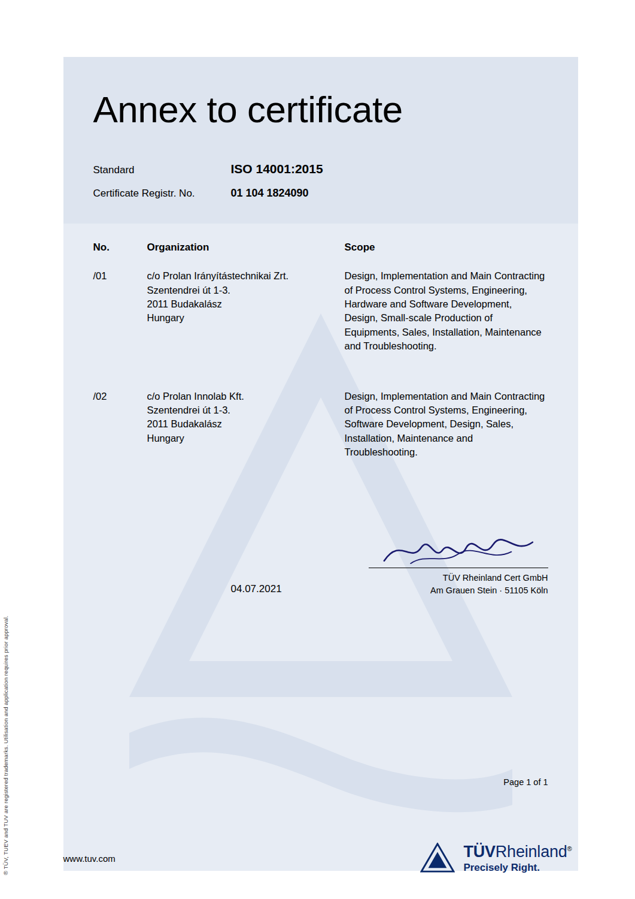® TÜV, TUEV and TUV are registered trademarks. Utilisation and application requires prior approval.
Annex to certificate
Standard
ISO 14001:2015
Certificate Registr. No.
01 104 1824090
| No. | Organization | Scope |
| --- | --- | --- |
| /01 | c/o Prolan Irányítástechnikai Zrt. Szentendrei út 1-3. 2011 Budakalász Hungary | Design, Implementation and Main Contracting of Process Control Systems, Engineering, Hardware and Software Development, Design, Small-scale Production of Equipments, Sales, Installation, Maintenance and Troubleshooting. |
| /02 | c/o Prolan Innolab Kft. Szentendrei út 1-3. 2011 Budakalász Hungary | Design, Implementation and Main Contracting of Process Control Systems, Engineering, Software Development, Design, Sales, Installation, Maintenance and Troubleshooting. |
04.07.2021
TÜV Rheinland Cert GmbH
Am Grauen Stein · 51105 Köln
Page 1 of 1
www.tuv.com
TÜV Rheinland®
Precisely Right.